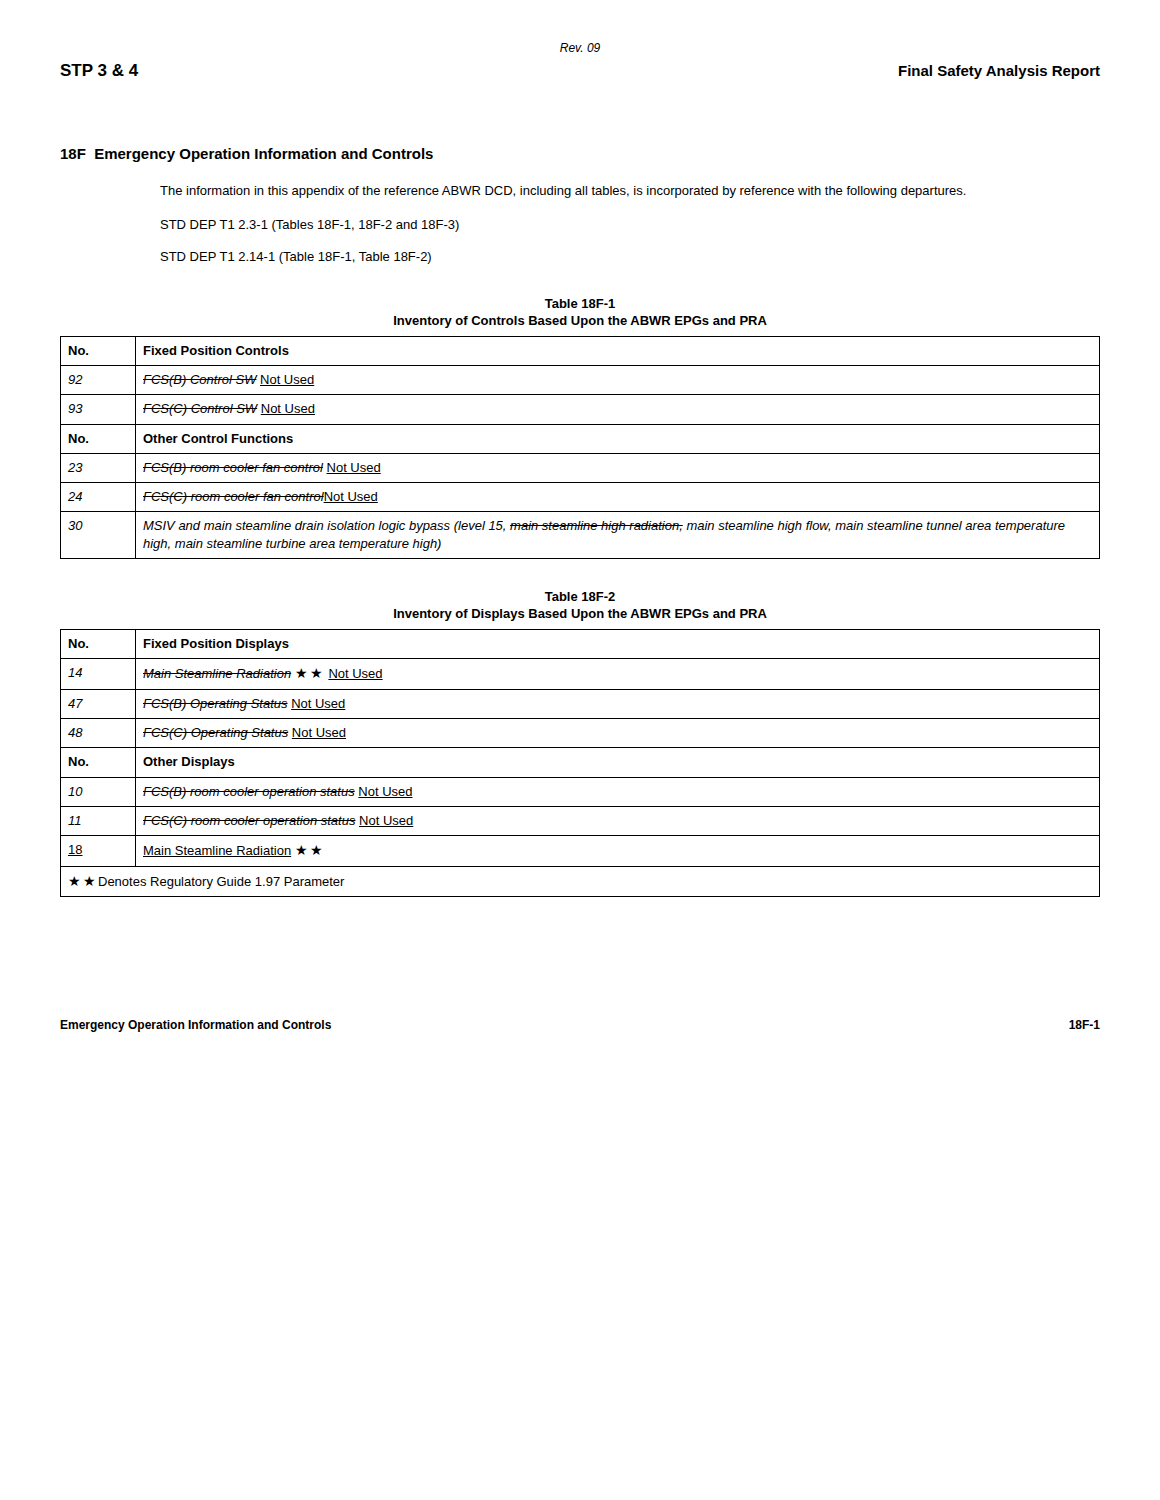Rev. 09
STP 3 & 4
Final Safety Analysis Report
18F Emergency Operation Information and Controls
The information in this appendix of the reference ABWR DCD, including all tables, is incorporated by reference with the following departures.
STD DEP T1 2.3-1 (Tables 18F-1, 18F-2 and 18F-3)
STD DEP T1 2.14-1 (Table 18F-1, Table 18F-2)
Table 18F-1
Inventory of Controls Based Upon the ABWR EPGs and PRA
| No. | Fixed Position Controls |
| --- | --- |
| 92 | FCS(B) Control SW Not Used |
| 93 | FCS(C) Control SW Not Used |
| No. | Other Control Functions |
| 23 | FCS(B) room cooler fan control Not Used |
| 24 | FCS(C) room cooler fan control Not Used |
| 30 | MSIV and main steamline drain isolation logic bypass (level 15, main steamline high radiation, main steamline high flow, main steamline tunnel area temperature high, main steamline turbine area temperature high) |
Table 18F-2
Inventory of Displays Based Upon the ABWR EPGs and PRA
| No. | Fixed Position Displays |
| --- | --- |
| 14 | Main Steamline Radiation ★★ Not Used |
| 47 | FCS(B) Operating Status Not Used |
| 48 | FCS(C) Operating Status Not Used |
| No. | Other Displays |
| 10 | FCS(B) room cooler operation status Not Used |
| 11 | FCS(C) room cooler operation status Not Used |
| 18 | Main Steamline Radiation ★★ |
| ★★ Denotes Regulatory Guide 1.97 Parameter |
Emergency Operation Information and Controls
18F-1